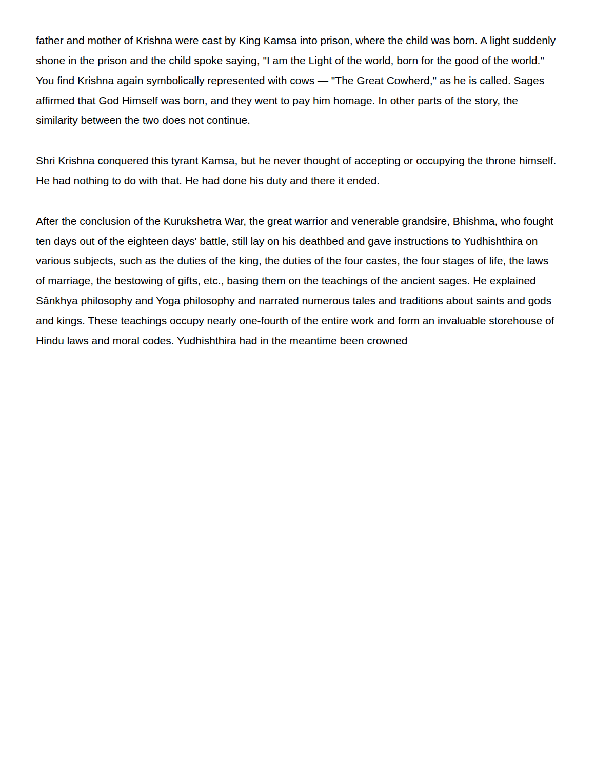father and mother of Krishna were cast by King Kamsa into prison, where the child was born. A light suddenly shone in the prison and the child spoke saying, "I am the Light of the world, born for the good of the world." You find Krishna again symbolically represented with cows — "The Great Cowherd," as he is called. Sages affirmed that God Himself was born, and they went to pay him homage. In other parts of the story, the similarity between the two does not continue.
Shri Krishna conquered this tyrant Kamsa, but he never thought of accepting or occupying the throne himself. He had nothing to do with that. He had done his duty and there it ended.
After the conclusion of the Kurukshetra War, the great warrior and venerable grandsire, Bhishma, who fought ten days out of the eighteen days' battle, still lay on his deathbed and gave instructions to Yudhishthira on various subjects, such as the duties of the king, the duties of the four castes, the four stages of life, the laws of marriage, the bestowing of gifts, etc., basing them on the teachings of the ancient sages. He explained Sânkhya philosophy and Yoga philosophy and narrated numerous tales and traditions about saints and gods and kings. These teachings occupy nearly one-fourth of the entire work and form an invaluable storehouse of Hindu laws and moral codes. Yudhishthira had in the meantime been crowned